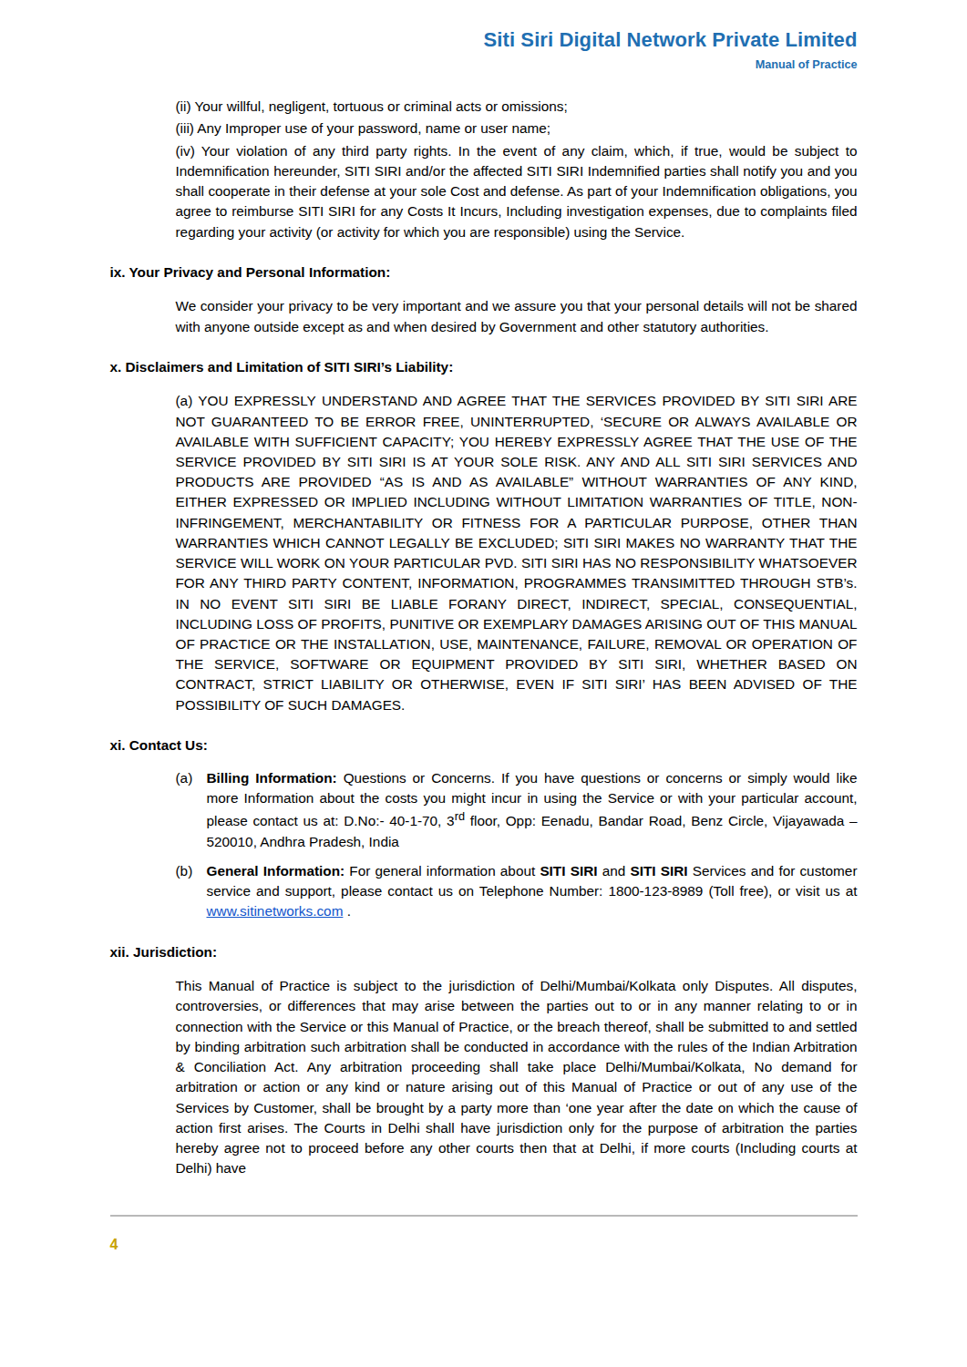Siti Siri Digital Network Private Limited Manual of Practice
(ii) Your willful, negligent, tortuous or criminal acts or omissions;
(iii) Any Improper use of your password, name or user name;
(iv) Your violation of any third party rights. In the event of any claim, which, if true, would be subject to Indemnification hereunder, SITI SIRI and/or the affected SITI SIRI Indemnified parties shall notify you and you shall cooperate in their defense at your sole Cost and defense. As part of your Indemnification obligations, you agree to reimburse SITI SIRI for any Costs It Incurs, Including investigation expenses, due to complaints filed regarding your activity (or activity for which you are responsible) using the Service.
ix. Your Privacy and Personal Information:
We consider your privacy to be very important and we assure you that your personal details will not be shared with anyone outside except as and when desired by Government and other statutory authorities.
x. Disclaimers and Limitation of SITI SIRI’s Liability:
(a) YOU EXPRESSLY UNDERSTAND AND AGREE THAT THE SERVICES PROVIDED BY SITI SIRI ARE NOT GUARANTEED TO BE ERROR FREE, UNINTERRUPTED, ‘SECURE OR ALWAYS AVAILABLE OR AVAILABLE WITH SUFFICIENT CAPACITY; YOU HEREBY EXPRESSLY AGREE THAT THE USE OF THE SERVICE PROVIDED BY SITI SIRI IS AT YOUR SOLE RISK. ANY AND ALL SITI SIRI SERVICES AND PRODUCTS ARE PROVIDED “AS IS AND AS AVAILABLE” WITHOUT WARRANTIES OF ANY KIND, EITHER EXPRESSED OR IMPLIED INCLUDING WITHOUT LIMITATION WARRANTIES OF TITLE, NON-INFRINGEMENT, MERCHANTABILITY OR FITNESS FOR A PARTICULAR PURPOSE, OTHER THAN WARRANTIES WHICH CANNOT LEGALLY BE EXCLUDED; SITI SIRI MAKES NO WARRANTY THAT THE SERVICE WILL WORK ON YOUR PARTICULAR PVD. SITI SIRI HAS NO RESPONSIBILITY WHATSOEVER FOR ANY THIRD PARTY CONTENT, INFORMATION, PROGRAMMES TRANSIMITTED THROUGH STB’s. IN NO EVENT SITI SIRI BE LIABLE FORANY DIRECT, INDIRECT, SPECIAL, CONSEQUENTIAL, INCLUDING LOSS OF PROFITS, PUNITIVE OR EXEMPLARY DAMAGES ARISING OUT OF THIS MANUAL OF PRACTICE OR THE INSTALLATION, USE, MAINTENANCE, FAILURE, REMOVAL OR OPERATION OF THE SERVICE, SOFTWARE OR EQUIPMENT PROVIDED BY SITI SIRI, WHETHER BASED ON CONTRACT, STRICT LIABILITY OR OTHERWISE, EVEN IF SITI SIRI’ HAS BEEN ADVISED OF THE POSSIBILITY OF SUCH DAMAGES.
xi. Contact Us:
(a) Billing Information: Questions or Concerns. If you have questions or concerns or simply would like more Information about the costs you might incur in using the Service or with your particular account, please contact us at: D.No:- 40-1-70, 3rd floor, Opp: Eenadu, Bandar Road, Benz Circle, Vijayawada – 520010, Andhra Pradesh, India
(b) General Information: For general information about SITI SIRI and SITI SIRI Services and for customer service and support, please contact us on Telephone Number: 1800-123-8989 (Toll free), or visit us at www.sitinetworks.com .
xii. Jurisdiction:
This Manual of Practice is subject to the jurisdiction of Delhi/Mumbai/Kolkata only Disputes. All disputes, controversies, or differences that may arise between the parties out to or in any manner relating to or in connection with the Service or this Manual of Practice, or the breach thereof, shall be submitted to and settled by binding arbitration such arbitration shall be conducted in accordance with the rules of the Indian Arbitration & Conciliation Act. Any arbitration proceeding shall take place Delhi/Mumbai/Kolkata, No demand for arbitration or action or any kind or nature arising out of this Manual of Practice or out of any use of the Services by Customer, shall be brought by a party more than ‘one year after the date on which the cause of action first arises. The Courts in Delhi shall have jurisdiction only for the purpose of arbitration the parties hereby agree not to proceed before any other courts then that at Delhi, if more courts (Including courts at Delhi) have
4